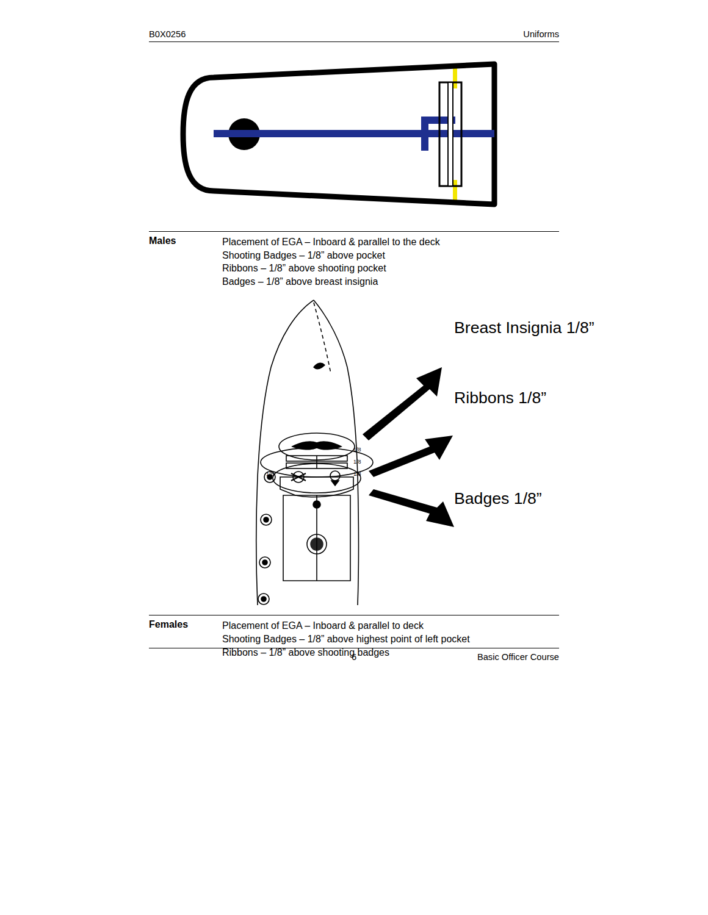B0X0256
Uniforms
Males
Placement of EGA – Inboard & parallel to the deck
Shooting Badges – 1/8” above pocket
Ribbons – 1/8” above shooting pocket
Badges – 1/8” above breast insignia
1/8 1/8 1/8 1/8
Breast Insignia 1/8”
Ribbons 1/8”
Badges 1/8”
Females
Placement of EGA – Inboard & parallel to deck
Shooting Badges – 1/8” above highest point of left pocket
Ribbons – 1/8” above shooting badges
6 Basic Officer Course